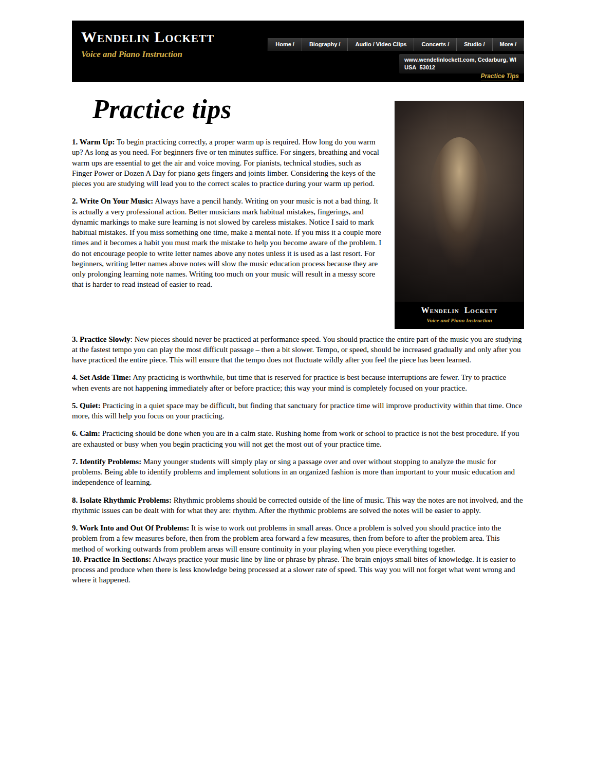Wendelin Lockett
Voice and Piano Instruction
Home /
Biography /
Audio / Video Clips
Concerts /
Studio /
More /
www.wendelinlockett.com, Cedarburg, WI USA 53012
Practice Tips
Practice tips
Wendelin Lockett
Voice and Piano Instruction
1. Warm Up: To begin practicing correctly, a proper warm up is required. How long do you warm up? As long as you need. For beginners five or ten minutes suffice. For singers, breathing and vocal warm ups are essential to get the air and voice moving. For pianists, technical studies, such as Finger Power or Dozen A Day for piano gets fingers and joints limber. Considering the keys of the pieces you are studying will lead you to the correct scales to practice during your warm up period.
2. Write On Your Music: Always have a pencil handy. Writing on your music is not a bad thing. It is actually a very professional action. Better musicians mark habitual mistakes, fingerings, and dynamic markings to make sure learning is not slowed by careless mistakes. Notice I said to mark habitual mistakes. If you miss something one time, make a mental note. If you miss it a couple more times and it becomes a habit you must mark the mistake to help you become aware of the problem. I do not encourage people to write letter names above any notes unless it is used as a last resort. For beginners, writing letter names above notes will slow the music education process because they are only prolonging learning note names. Writing too much on your music will result in a messy score that is harder to read instead of easier to read.
3. Practice Slowly: New pieces should never be practiced at performance speed. You should practice the entire part of the music you are studying at the fastest tempo you can play the most difficult passage – then a bit slower. Tempo, or speed, should be increased gradually and only after you have practiced the entire piece. This will ensure that the tempo does not fluctuate wildly after you feel the piece has been learned.
4. Set Aside Time: Any practicing is worthwhile, but time that is reserved for practice is best because interruptions are fewer. Try to practice when events are not happening immediately after or before practice; this way your mind is completely focused on your practice.
5. Quiet: Practicing in a quiet space may be difficult, but finding that sanctuary for practice time will improve productivity within that time. Once more, this will help you focus on your practicing.
6. Calm: Practicing should be done when you are in a calm state. Rushing home from work or school to practice is not the best procedure. If you are exhausted or busy when you begin practicing you will not get the most out of your practice time.
7. Identify Problems: Many younger students will simply play or sing a passage over and over without stopping to analyze the music for problems. Being able to identify problems and implement solutions in an organized fashion is more than important to your music education and independence of learning.
8. Isolate Rhythmic Problems: Rhythmic problems should be corrected outside of the line of music. This way the notes are not involved, and the rhythmic issues can be dealt with for what they are: rhythm. After the rhythmic problems are solved the notes will be easier to apply.
9. Work Into and Out Of Problems: It is wise to work out problems in small areas. Once a problem is solved you should practice into the problem from a few measures before, then from the problem area forward a few measures, then from before to after the problem area. This method of working outwards from problem areas will ensure continuity in your playing when you piece everything together.
10. Practice In Sections: Always practice your music line by line or phrase by phrase. The brain enjoys small bites of knowledge. It is easier to process and produce when there is less knowledge being processed at a slower rate of speed. This way you will not forget what went wrong and where it happened.